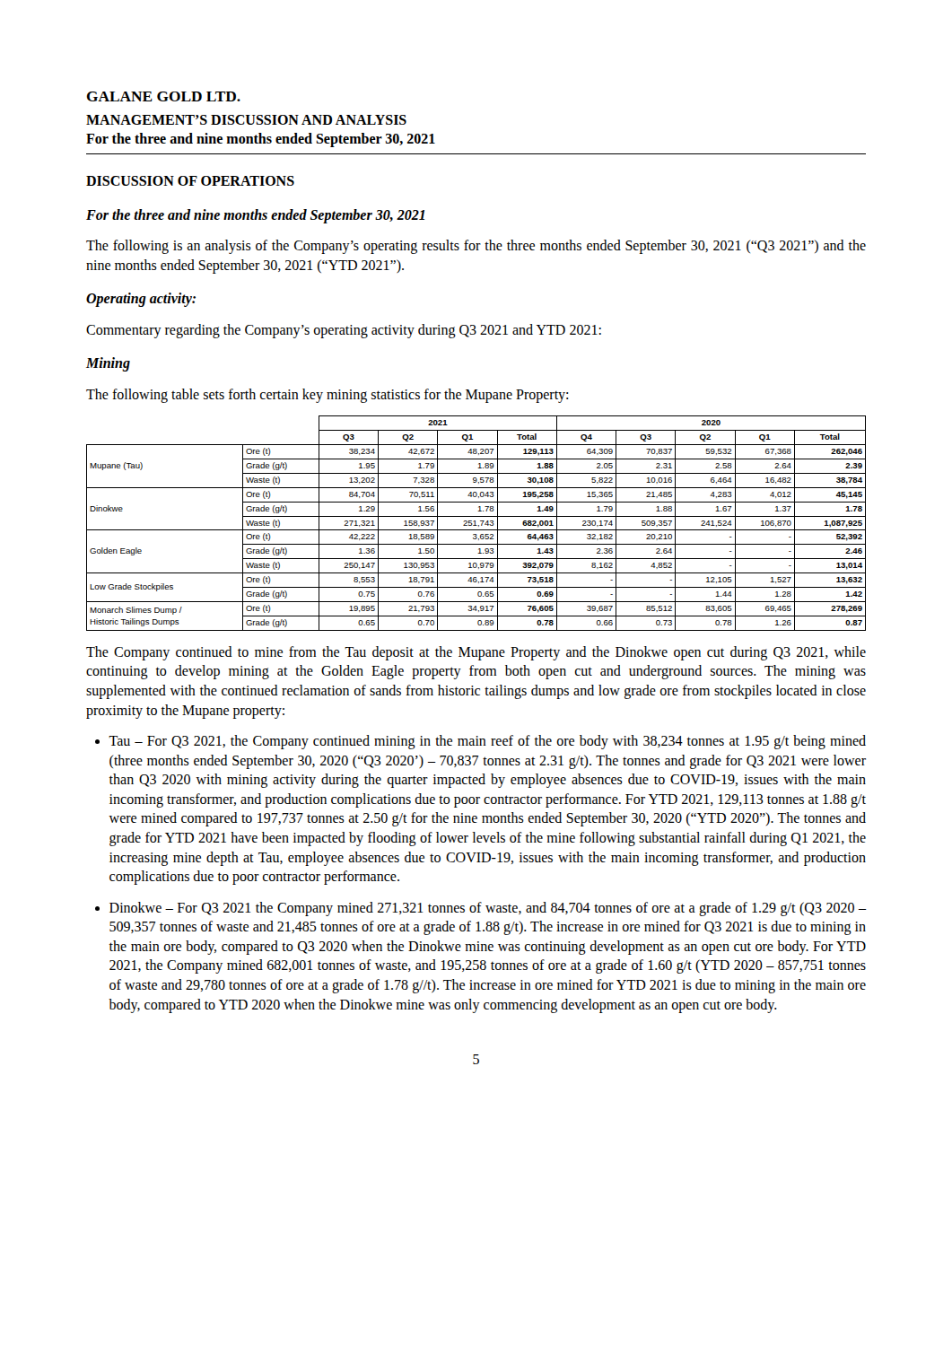GALANE GOLD LTD.
MANAGEMENT’S DISCUSSION AND ANALYSIS
For the three and nine months ended September 30, 2021
DISCUSSION OF OPERATIONS
For the three and nine months ended September 30, 2021
The following is an analysis of the Company’s operating results for the three months ended September 30, 2021 (“Q3 2021”) and the nine months ended September 30, 2021 (“YTD 2021”).
Operating activity:
Commentary regarding the Company’s operating activity during Q3 2021 and YTD 2021:
Mining
The following table sets forth certain key mining statistics for the Mupane Property:
| | | 2021 | 2020 |
| --- | --- | --- | --- |
| Q3 | Q2 | Q1 | Total | Q4 | Q3 | Q2 | Q1 | Total |
| Mupane (Tau) | Ore (t) | 38,234 | 42,672 | 48,207 | 129,113 | 64,309 | 70,837 | 59,532 | 67,368 | 262,046 |
| Grade (g/t) | 1.95 | 1.79 | 1.89 | 1.88 | 2.05 | 2.31 | 2.58 | 2.64 | 2.39 |
| Waste (t) | 13,202 | 7,328 | 9,578 | 30,108 | 5,822 | 10,016 | 6,464 | 16,482 | 38,784 |
| Dinokwe | Ore (t) | 84,704 | 70,511 | 40,043 | 195,258 | 15,365 | 21,485 | 4,283 | 4,012 | 45,145 |
| Grade (g/t) | 1.29 | 1.56 | 1.78 | 1.49 | 1.79 | 1.88 | 1.67 | 1.37 | 1.78 |
| Waste (t) | 271,321 | 158,937 | 251,743 | 682,001 | 230,174 | 509,357 | 241,524 | 106,870 | 1,087,925 |
| Golden Eagle | Ore (t) | 42,222 | 18,589 | 3,652 | 64,463 | 32,182 | 20,210 | - | - | 52,392 |
| Grade (g/t) | 1.36 | 1.50 | 1.93 | 1.43 | 2.36 | 2.64 | - | - | 2.46 |
| Waste (t) | 250,147 | 130,953 | 10,979 | 392,079 | 8,162 | 4,852 | - | - | 13,014 |
| Low Grade Stockpiles | Ore (t) | 8,553 | 18,791 | 46,174 | 73,518 | - | - | 12,105 | 1,527 | 13,632 |
| Grade (g/t) | 0.75 | 0.76 | 0.65 | 0.69 | - | - | 1.44 | 1.28 | 1.42 |
| Monarch Slimes Dump / Historic Tailings Dumps | Ore (t) | 19,895 | 21,793 | 34,917 | 76,605 | 39,687 | 85,512 | 83,605 | 69,465 | 278,269 |
| Grade (g/t) | 0.65 | 0.70 | 0.89 | 0.78 | 0.66 | 0.73 | 0.78 | 1.26 | 0.87 |
The Company continued to mine from the Tau deposit at the Mupane Property and the Dinokwe open cut during Q3 2021, while continuing to develop mining at the Golden Eagle property from both open cut and underground sources. The mining was supplemented with the continued reclamation of sands from historic tailings dumps and low grade ore from stockpiles located in close proximity to the Mupane property:
Tau – For Q3 2021, the Company continued mining in the main reef of the ore body with 38,234 tonnes at 1.95 g/t being mined (three months ended September 30, 2020 (“Q3 2020’) – 70,837 tonnes at 2.31 g/t). The tonnes and grade for Q3 2021 were lower than Q3 2020 with mining activity during the quarter impacted by employee absences due to COVID-19, issues with the main incoming transformer, and production complications due to poor contractor performance. For YTD 2021, 129,113 tonnes at 1.88 g/t were mined compared to 197,737 tonnes at 2.50 g/t for the nine months ended September 30, 2020 (“YTD 2020”). The tonnes and grade for YTD 2021 have been impacted by flooding of lower levels of the mine following substantial rainfall during Q1 2021, the increasing mine depth at Tau, employee absences due to COVID-19, issues with the main incoming transformer, and production complications due to poor contractor performance.
Dinokwe – For Q3 2021 the Company mined 271,321 tonnes of waste, and 84,704 tonnes of ore at a grade of 1.29 g/t (Q3 2020 – 509,357 tonnes of waste and 21,485 tonnes of ore at a grade of 1.88 g/t). The increase in ore mined for Q3 2021 is due to mining in the main ore body, compared to Q3 2020 when the Dinokwe mine was continuing development as an open cut ore body. For YTD 2021, the Company mined 682,001 tonnes of waste, and 195,258 tonnes of ore at a grade of 1.60 g/t (YTD 2020 – 857,751 tonnes of waste and 29,780 tonnes of ore at a grade of 1.78 g//t). The increase in ore mined for YTD 2021 is due to mining in the main ore body, compared to YTD 2020 when the Dinokwe mine was only commencing development as an open cut ore body.
5